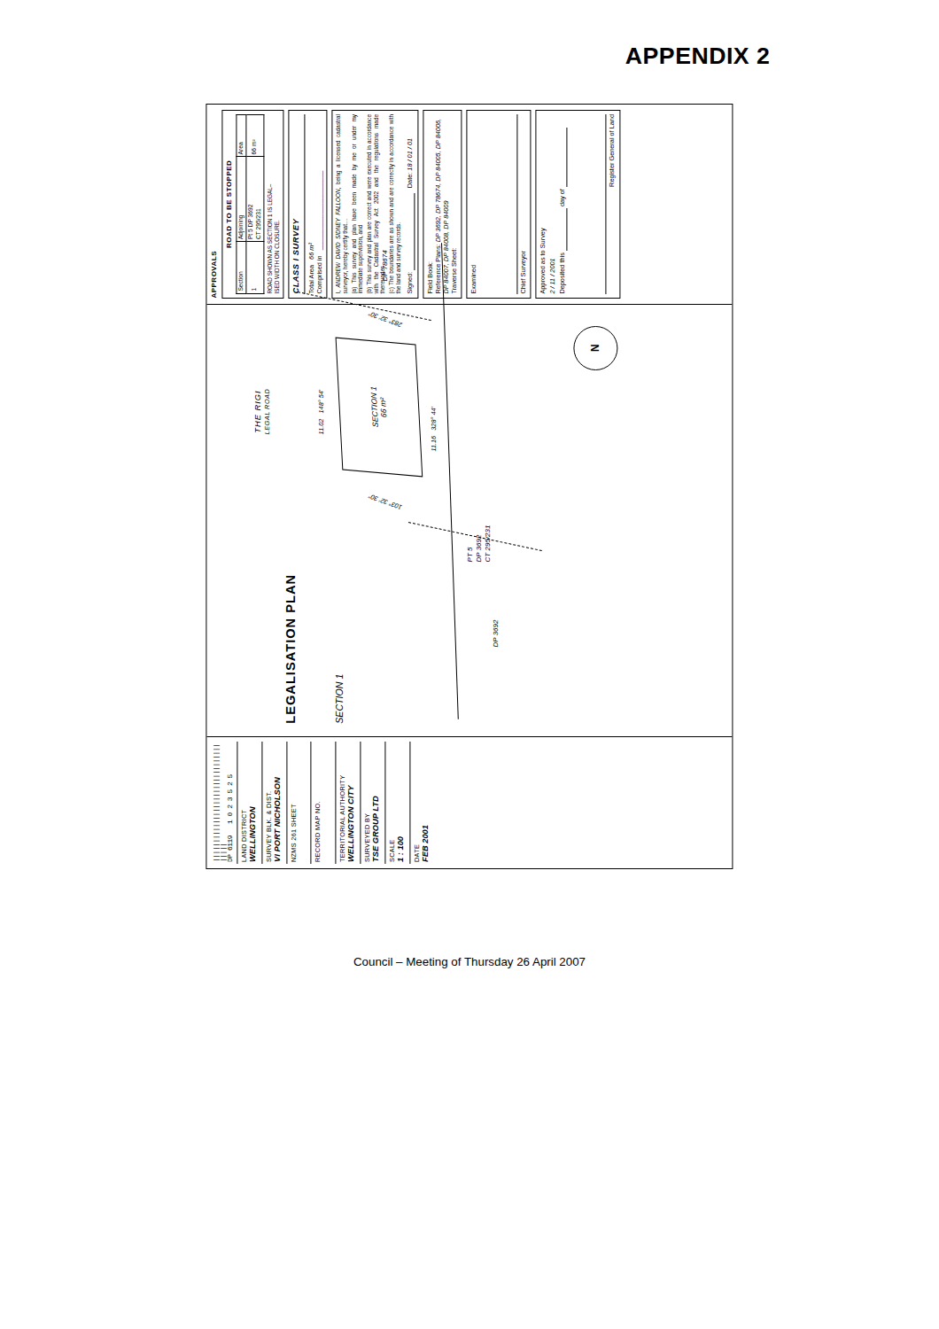APPENDIX 2
||||||||||||||||||||||||||||||||||||
DP 6119 1 0 2 3 5 2 5
Land District
WELLINGTON
Survey Blk. & Dist.
VI PORT NICHOLSON
NZMS 261 Sheet
Record Map No.
Territorial Authority
WELLINGTON CITY
Surveyed by
TSE GROUP LTD
Scale
1 : 100
Date
FEB 2001
LEGALISATION PLAN
SECTION 1
THE RIGI LEGAL ROAD
11.02 148° 54′
103° 32′ 30″
283° 32′ 30″
11.16 328° 44′
SECTION 1
66 m²
DP 78674
PT 5
DP 3692
CT 295/231
DP 3692
N
Approvals
ROAD TO BE STOPPED
| Section | Adjoining | Area |
| --- | --- | --- |
| 1 | Pt 5 DP 3692 CT 295/231 | 66 m² |
ROAD SHOWN AS SECTION 1 IS LEGAL–
ISED WIDTH ON CLOSURE.
CLASS I SURVEY
Total Area 66 m²
Comprised in ______________________
I, ANDREW DAVID SIDNEY FALLOON, being a licensed cadastral surveyor, hereby certify that…
(a) This survey and plan have been made by me or under my immediate supervision, and
(b) This survey and plan are correct and were executed in accordance with the Cadastral Survey Act 2002 and the regulations made thereunder.
(c) The boundaries are as shown and are correctly in accordance with the land and survey records.
Signed: Date: 18 / 01 / 01
Field Book:
Reference Plans: DP 3692, DP 78674, DP 84005, DP 84006, DP 84007, DP 84008, DP 84009
Traverse Sheet:
Examined
Chief Surveyor
Approved as to Survey
2 / 11 / 2001
Deposited this day of
Register General of Land
Council – Meeting of Thursday 26 April 2007